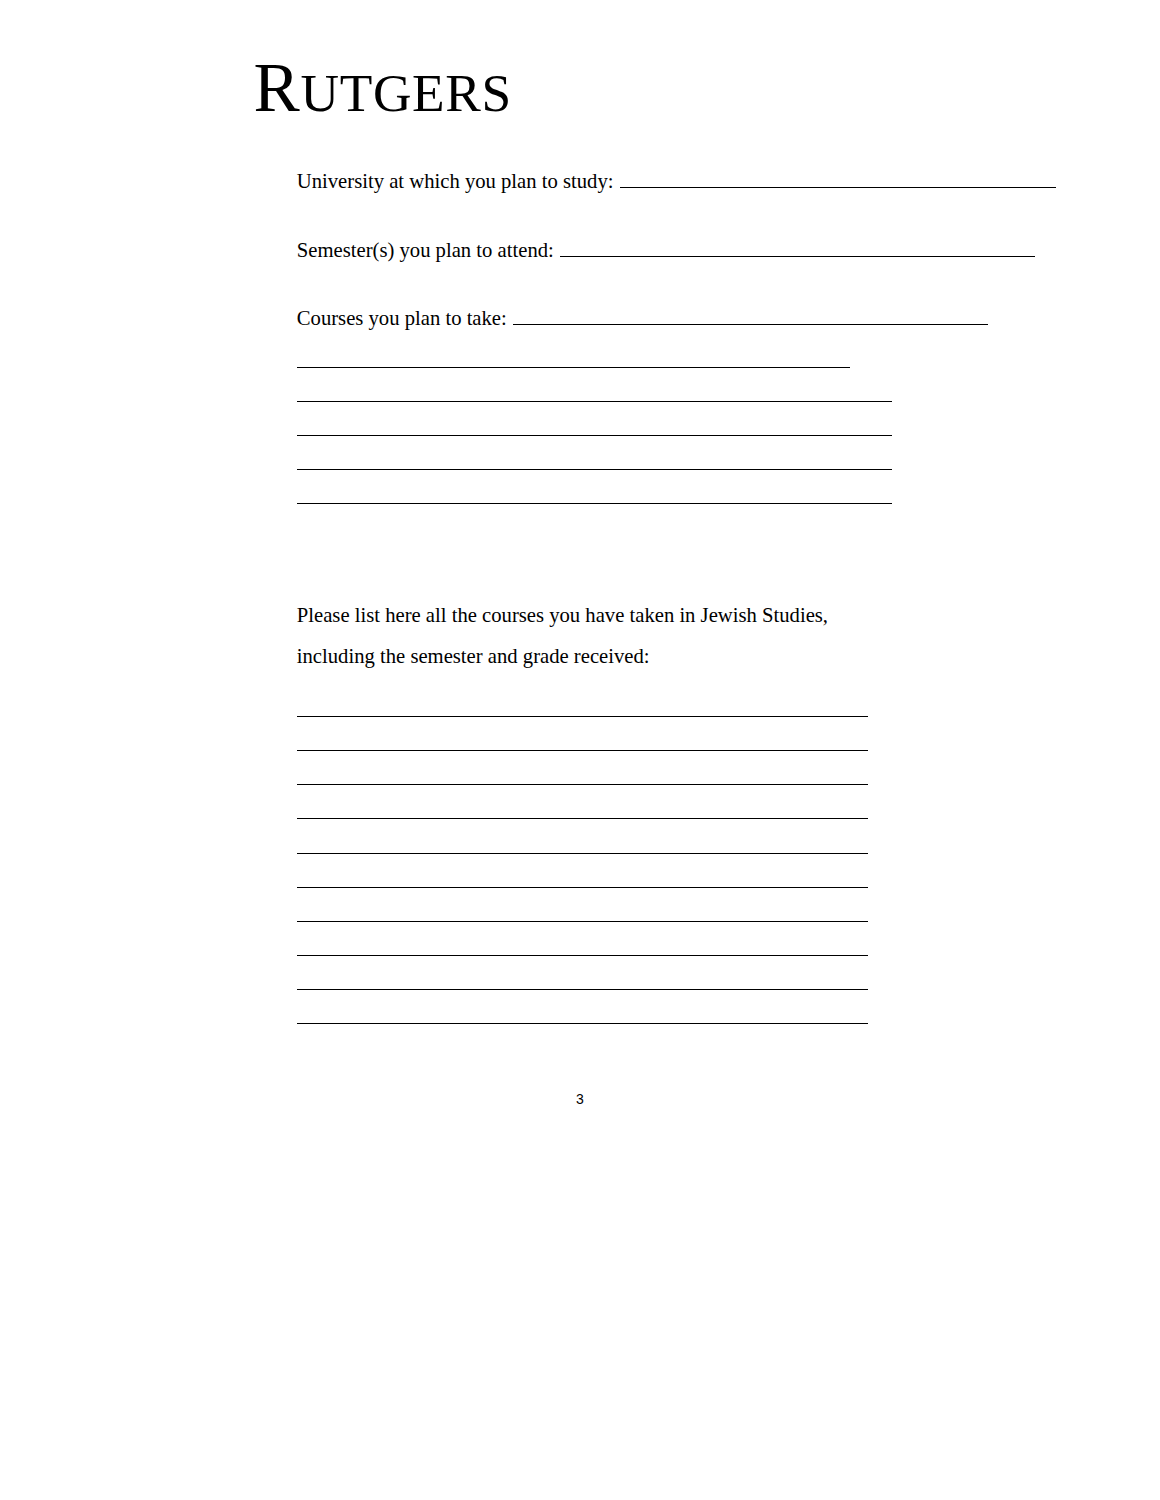RUTGERS
University at which you plan to study:
Semester(s) you plan to attend:
Courses you plan to take:
Please list here all the courses you have taken in Jewish Studies, including the semester and grade received:
3